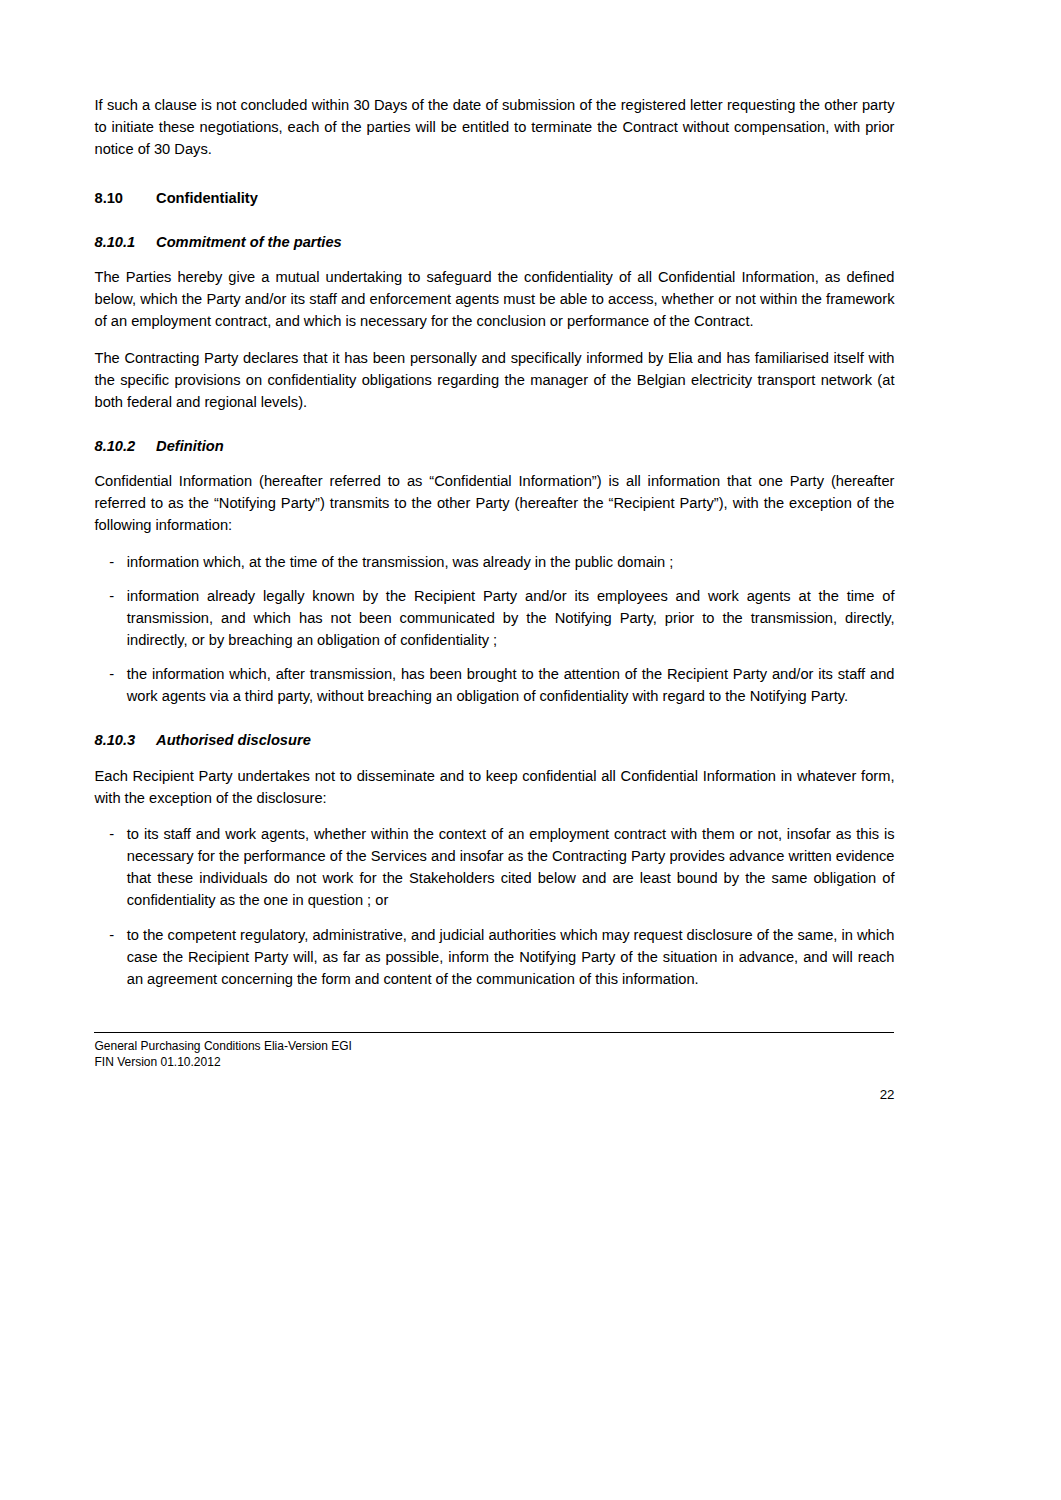If such a clause is not concluded within 30 Days of the date of submission of the registered letter requesting the other party to initiate these negotiations, each of the parties will be entitled to terminate the Contract without compensation, with prior notice of 30 Days.
8.10 Confidentiality
8.10.1 Commitment of the parties
The Parties hereby give a mutual undertaking to safeguard the confidentiality of all Confidential Information, as defined below, which the Party and/or its staff and enforcement agents must be able to access, whether or not within the framework of an employment contract, and which is necessary for the conclusion or performance of the Contract.
The Contracting Party declares that it has been personally and specifically informed by Elia and has familiarised itself with the specific provisions on confidentiality obligations regarding the manager of the Belgian electricity transport network (at both federal and regional levels).
8.10.2 Definition
Confidential Information (hereafter referred to as “Confidential Information”) is all information that one Party (hereafter referred to as the “Notifying Party”) transmits to the other Party (hereafter the “Recipient Party”), with the exception of the following information:
information which, at the time of the transmission, was already in the public domain ;
information already legally known by the Recipient Party and/or its employees and work agents at the time of transmission, and which has not been communicated by the Notifying Party, prior to the transmission, directly, indirectly, or by breaching an obligation of confidentiality ;
the information which, after transmission, has been brought to the attention of the Recipient Party and/or its staff and work agents via a third party, without breaching an obligation of confidentiality with regard to the Notifying Party.
8.10.3 Authorised disclosure
Each Recipient Party undertakes not to disseminate and to keep confidential all Confidential Information in whatever form, with the exception of the disclosure:
to its staff and work agents, whether within the context of an employment contract with them or not, insofar as this is necessary for the performance of the Services and insofar as the Contracting Party provides advance written evidence that these individuals do not work for the Stakeholders cited below and are least bound by the same obligation of confidentiality as the one in question ; or
to the competent regulatory, administrative, and judicial authorities which may request disclosure of the same, in which case the Recipient Party will, as far as possible, inform the Notifying Party of the situation in advance, and will reach an agreement concerning the form and content of the communication of this information.
General Purchasing Conditions Elia-Version EGI
FIN Version 01.10.2012
22